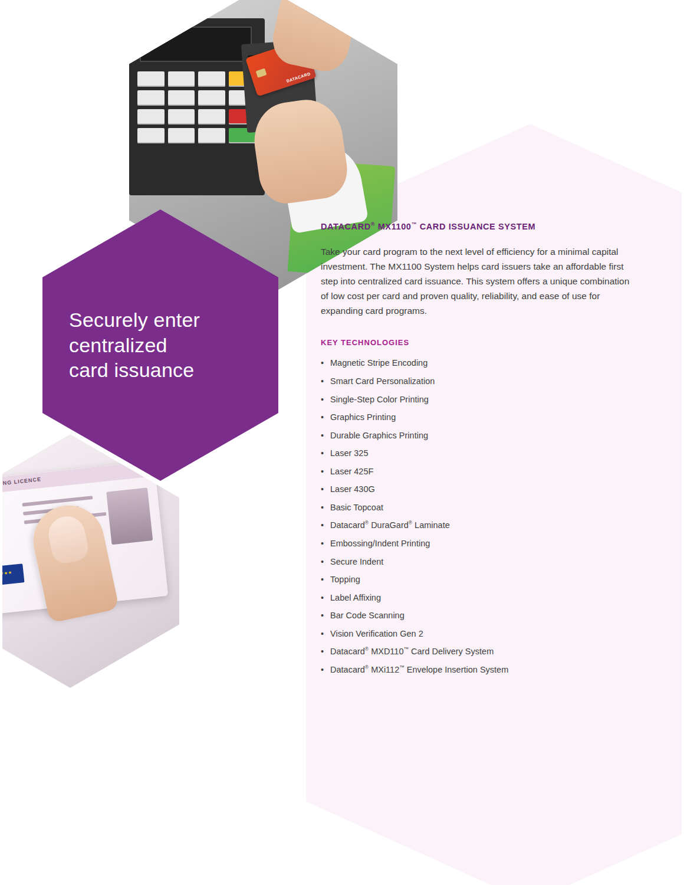DATACARD
Securely enter
centralized
card issuance
DRIVING LICENCE
Datacard® MX1100™ Card Issuance System
Take your card program to the next level of efficiency for a minimal capital investment. The MX1100 System helps card issuers take an affordable first step into centralized card issuance. This system offers a unique combination of low cost per card and proven quality, reliability, and ease of use for expanding card programs.
Key Technologies
Magnetic Stripe Encoding
Smart Card Personalization
Single-Step Color Printing
Graphics Printing
Durable Graphics Printing
Laser 325
Laser 425F
Laser 430G
Basic Topcoat
Datacard® DuraGard® Laminate
Embossing/Indent Printing
Secure Indent
Topping
Label Affixing
Bar Code Scanning
Vision Verification Gen 2
Datacard® MXD110™ Card Delivery System
Datacard® MXi112™ Envelope Insertion System